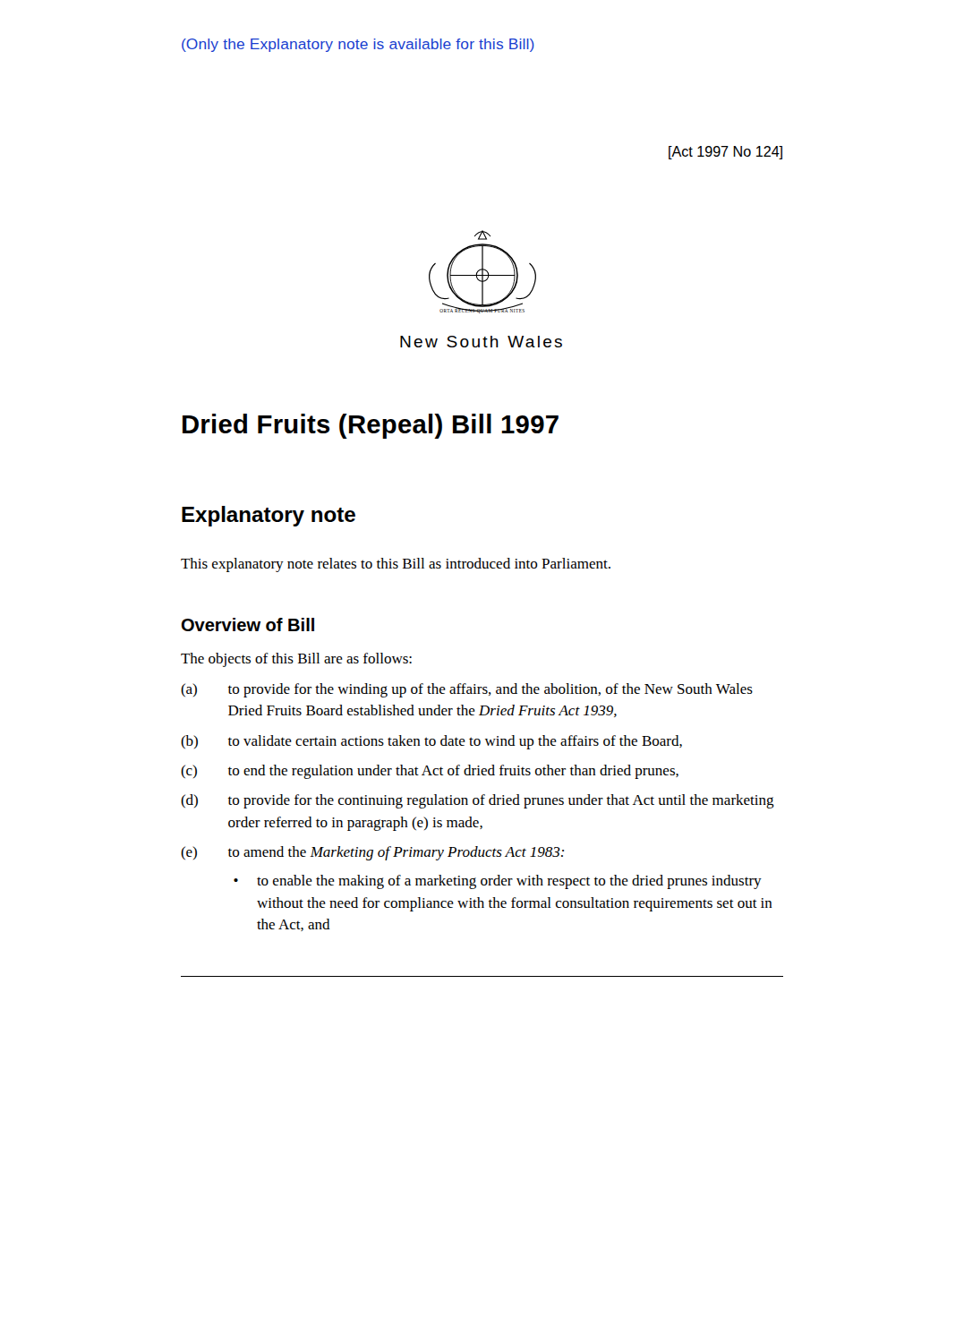(Only the Explanatory note is available for this Bill)
[Act 1997 No 124]
ORTA RECENS QUAM PURA NITES
New South Wales
Dried Fruits (Repeal) Bill 1997
Explanatory note
This explanatory note relates to this Bill as introduced into Parliament.
Overview of Bill
The objects of this Bill are as follows:
(a) to provide for the winding up of the affairs, and the abolition, of the New South Wales Dried Fruits Board established under the Dried Fruits Act 1939,
(b) to validate certain actions taken to date to wind up the affairs of the Board,
(c) to end the regulation under that Act of dried fruits other than dried prunes,
(d) to provide for the continuing regulation of dried prunes under that Act until the marketing order referred to in paragraph (e) is made,
(e) to amend the Marketing of Primary Products Act 1983:
to enable the making of a marketing order with respect to the dried prunes industry without the need for compliance with the formal consultation requirements set out in the Act, and